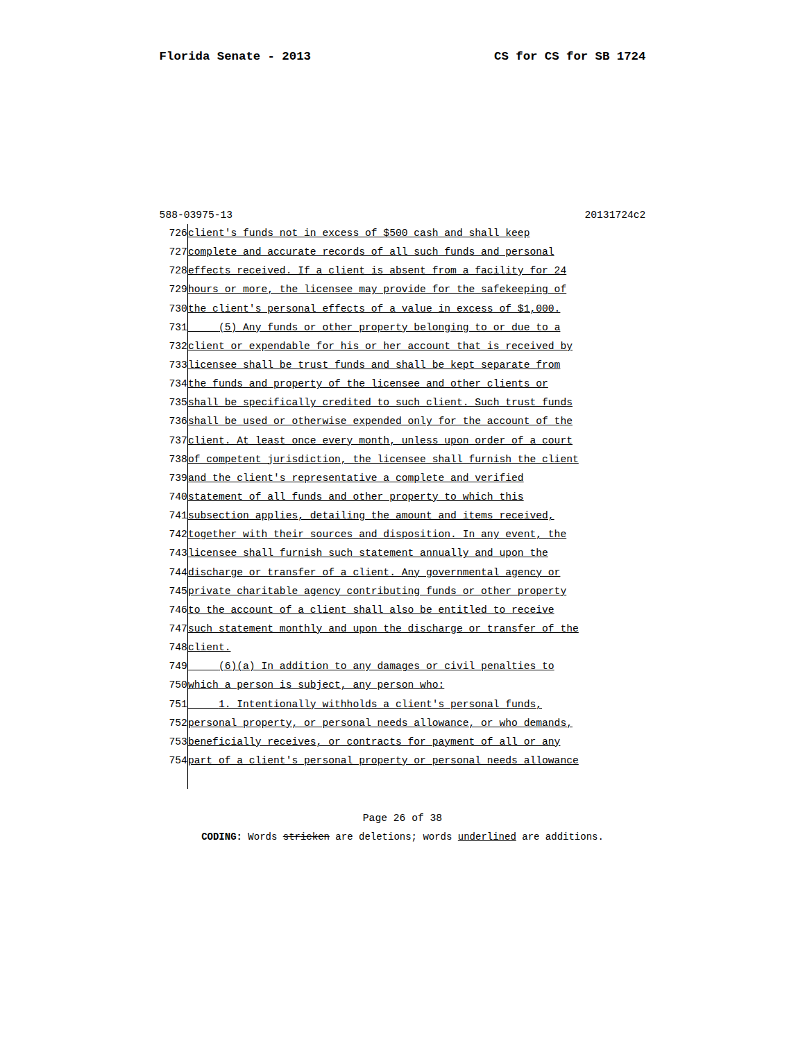Florida Senate - 2013
CS for CS for SB 1724
588-03975-13
20131724c2
| 726 | client's funds not in excess of $500 cash and shall keep |
| 727 | complete and accurate records of all such funds and personal |
| 728 | effects received. If a client is absent from a facility for 24 |
| 729 | hours or more, the licensee may provide for the safekeeping of |
| 730 | the client's personal effects of a value in excess of $1,000. |
| 731 | (5) Any funds or other property belonging to or due to a |
| 732 | client or expendable for his or her account that is received by |
| 733 | licensee shall be trust funds and shall be kept separate from |
| 734 | the funds and property of the licensee and other clients or |
| 735 | shall be specifically credited to such client. Such trust funds |
| 736 | shall be used or otherwise expended only for the account of the |
| 737 | client. At least once every month, unless upon order of a court |
| 738 | of competent jurisdiction, the licensee shall furnish the client |
| 739 | and the client's representative a complete and verified |
| 740 | statement of all funds and other property to which this |
| 741 | subsection applies, detailing the amount and items received, |
| 742 | together with their sources and disposition. In any event, the |
| 743 | licensee shall furnish such statement annually and upon the |
| 744 | discharge or transfer of a client. Any governmental agency or |
| 745 | private charitable agency contributing funds or other property |
| 746 | to the account of a client shall also be entitled to receive |
| 747 | such statement monthly and upon the discharge or transfer of the |
| 748 | client. |
| 749 | (6)(a) In addition to any damages or civil penalties to |
| 750 | which a person is subject, any person who: |
| 751 | 1. Intentionally withholds a client's personal funds, |
| 752 | personal property, or personal needs allowance, or who demands, |
| 753 | beneficially receives, or contracts for payment of all or any |
| 754 | part of a client's personal property or personal needs allowance |
Page 26 of 38
CODING: Words stricken are deletions; words underlined are additions.